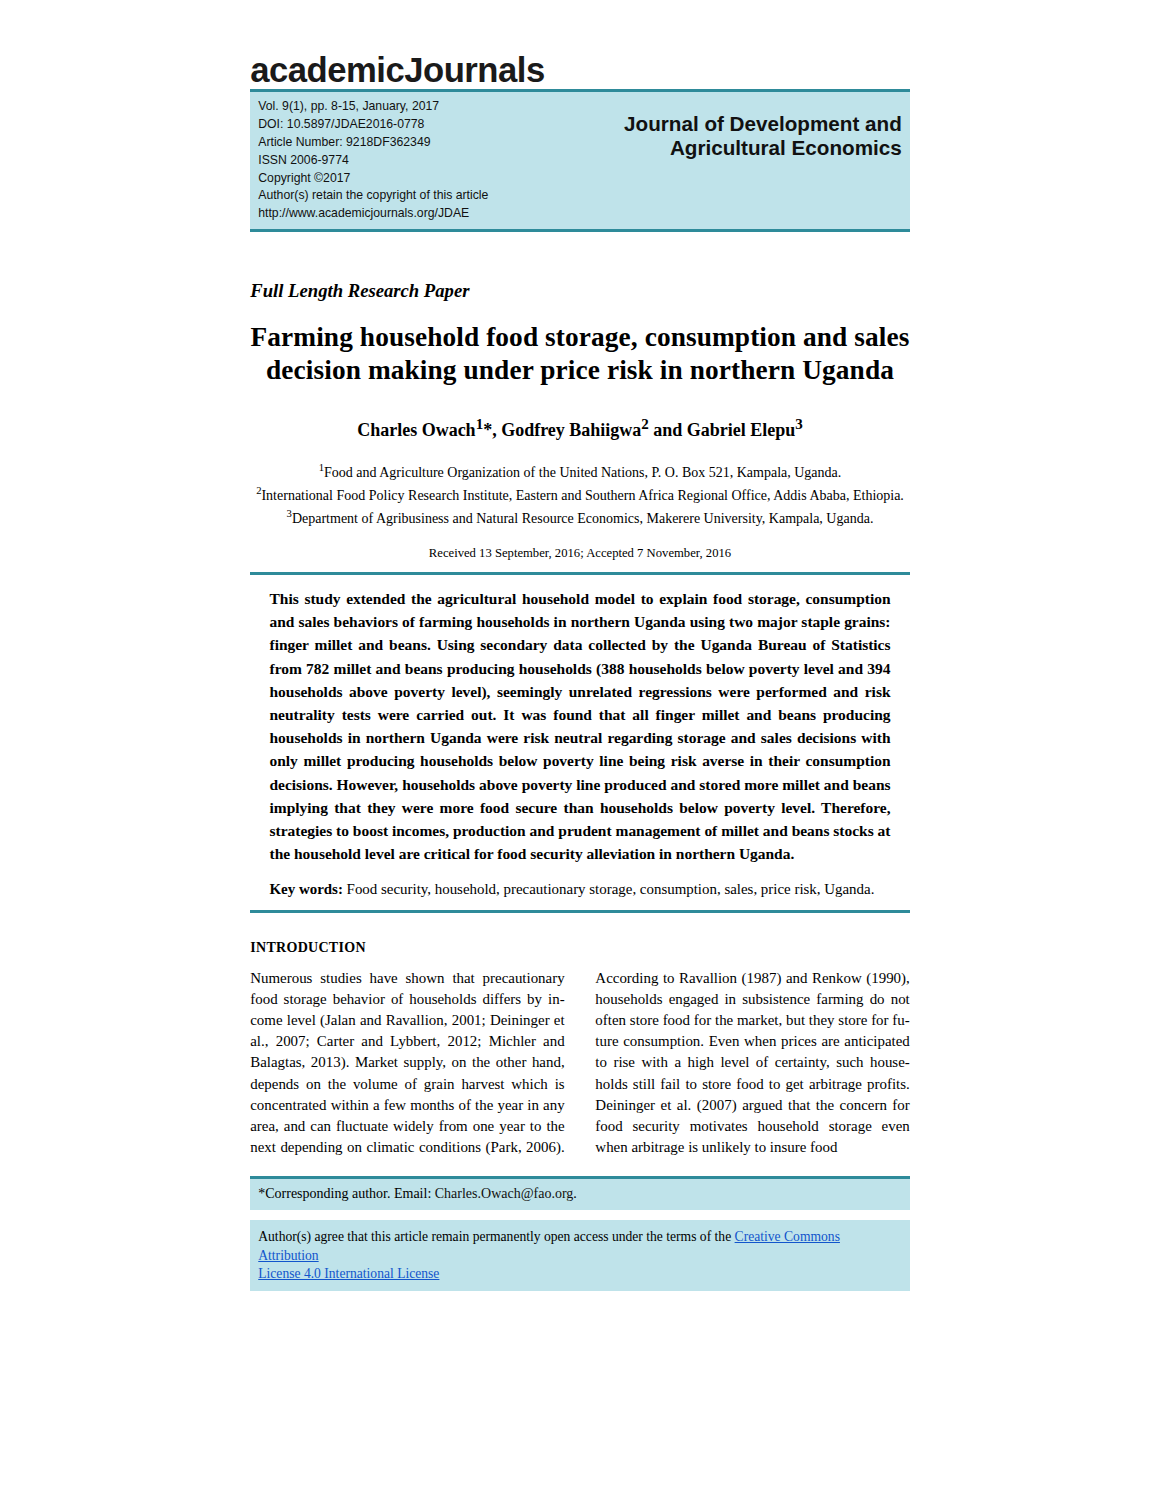academic Journals
Vol. 9(1), pp. 8-15, January, 2017
DOI: 10.5897/JDAE2016-0778
Article Number: 9218DF362349
ISSN 2006-9774
Copyright ©2017
Author(s) retain the copyright of this article
http://www.academicjournals.org/JDAE
Journal of Development and Agricultural Economics
Full Length Research Paper
Farming household food storage, consumption and sales decision making under price risk in northern Uganda
Charles Owach1*, Godfrey Bahiigwa2 and Gabriel Elepu3
1Food and Agriculture Organization of the United Nations, P. O. Box 521, Kampala, Uganda.
2International Food Policy Research Institute, Eastern and Southern Africa Regional Office, Addis Ababa, Ethiopia.
3Department of Agribusiness and Natural Resource Economics, Makerere University, Kampala, Uganda.
Received 13 September, 2016; Accepted 7 November, 2016
This study extended the agricultural household model to explain food storage, consumption and sales behaviors of farming households in northern Uganda using two major staple grains: finger millet and beans. Using secondary data collected by the Uganda Bureau of Statistics from 782 millet and beans producing households (388 households below poverty level and 394 households above poverty level), seemingly unrelated regressions were performed and risk neutrality tests were carried out. It was found that all finger millet and beans producing households in northern Uganda were risk neutral regarding storage and sales decisions with only millet producing households below poverty line being risk averse in their consumption decisions. However, households above poverty line produced and stored more millet and beans implying that they were more food secure than households below poverty level. Therefore, strategies to boost incomes, production and prudent management of millet and beans stocks at the household level are critical for food security alleviation in northern Uganda.
Key words: Food security, household, precautionary storage, consumption, sales, price risk, Uganda.
INTRODUCTION
Numerous studies have shown that precautionary food storage behavior of households differs by income level (Jalan and Ravallion, 2001; Deininger et al., 2007; Carter and Lybbert, 2012; Michler and Balagtas, 2013). Market supply, on the other hand, depends on the volume of grain harvest which is concentrated within a few months of the year in any area, and can fluctuate widely from one year to the next depending on climatic conditions (Park, 2006). According to Ravallion (1987) and Renkow (1990), households engaged in subsistence farming do not often store food for the market, but they store for future consumption. Even when prices are anticipated to rise with a high level of certainty, such households still fail to store food to get arbitrage profits. Deininger et al. (2007) argued that the concern for food security motivates household storage even when arbitrage is unlikely to insure food
*Corresponding author. Email: Charles.Owach@fao.org.
Author(s) agree that this article remain permanently open access under the terms of the Creative Commons Attribution License 4.0 International License